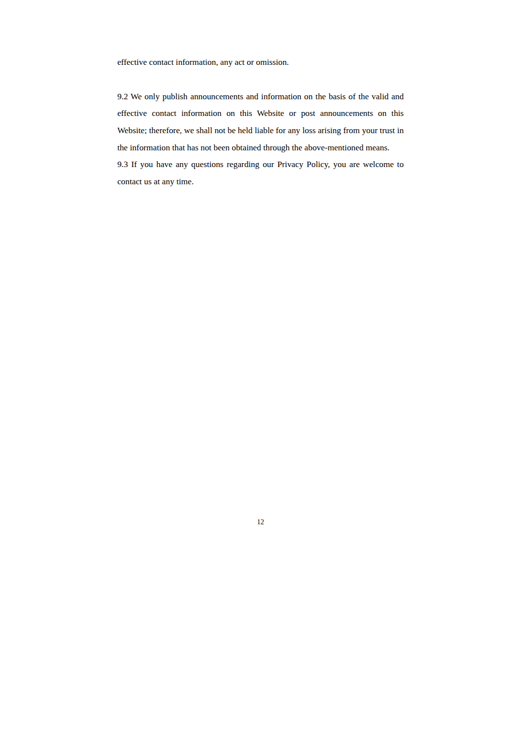effective contact information, any act or omission.
9.2 We only publish announcements and information on the basis of the valid and effective contact information on this Website or post announcements on this Website; therefore, we shall not be held liable for any loss arising from your trust in the information that has not been obtained through the above-mentioned means.
9.3 If you have any questions regarding our Privacy Policy, you are welcome to contact us at any time.
12